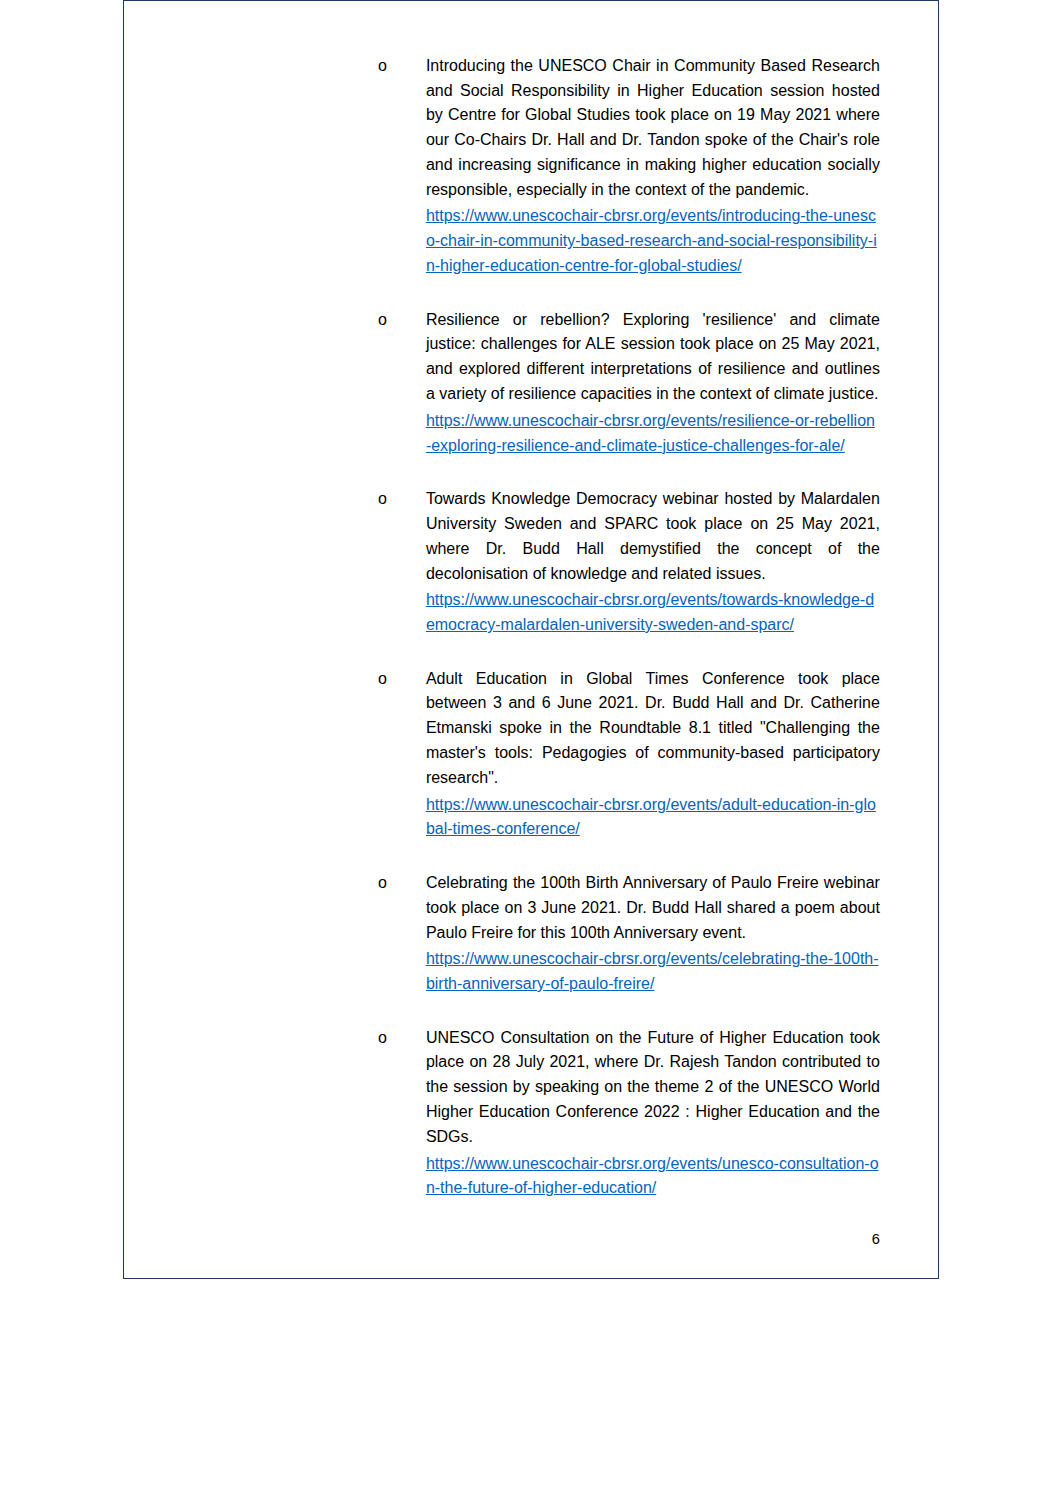Introducing the UNESCO Chair in Community Based Research and Social Responsibility in Higher Education session hosted by Centre for Global Studies took place on 19 May 2021 where our Co-Chairs Dr. Hall and Dr. Tandon spoke of the Chair's role and increasing significance in making higher education socially responsible, especially in the context of the pandemic. https://www.unescochair-cbrsr.org/events/introducing-the-unesco-chair-in-community-based-research-and-social-responsibility-in-higher-education-centre-for-global-studies/
Resilience or rebellion? Exploring 'resilience' and climate justice: challenges for ALE session took place on 25 May 2021, and explored different interpretations of resilience and outlines a variety of resilience capacities in the context of climate justice. https://www.unescochair-cbrsr.org/events/resilience-or-rebellion-exploring-resilience-and-climate-justice-challenges-for-ale/
Towards Knowledge Democracy webinar hosted by Malardalen University Sweden and SPARC took place on 25 May 2021, where Dr. Budd Hall demystified the concept of the decolonisation of knowledge and related issues. https://www.unescochair-cbrsr.org/events/towards-knowledge-democracy-malardalen-university-sweden-and-sparc/
Adult Education in Global Times Conference took place between 3 and 6 June 2021. Dr. Budd Hall and Dr. Catherine Etmanski spoke in the Roundtable 8.1 titled "Challenging the master's tools: Pedagogies of community-based participatory research". https://www.unescochair-cbrsr.org/events/adult-education-in-global-times-conference/
Celebrating the 100th Birth Anniversary of Paulo Freire webinar took place on 3 June 2021. Dr. Budd Hall shared a poem about Paulo Freire for this 100th Anniversary event. https://www.unescochair-cbrsr.org/events/celebrating-the-100th-birth-anniversary-of-paulo-freire/
UNESCO Consultation on the Future of Higher Education took place on 28 July 2021, where Dr. Rajesh Tandon contributed to the session by speaking on the theme 2 of the UNESCO World Higher Education Conference 2022 : Higher Education and the SDGs. https://www.unescochair-cbrsr.org/events/unesco-consultation-on-the-future-of-higher-education/
6